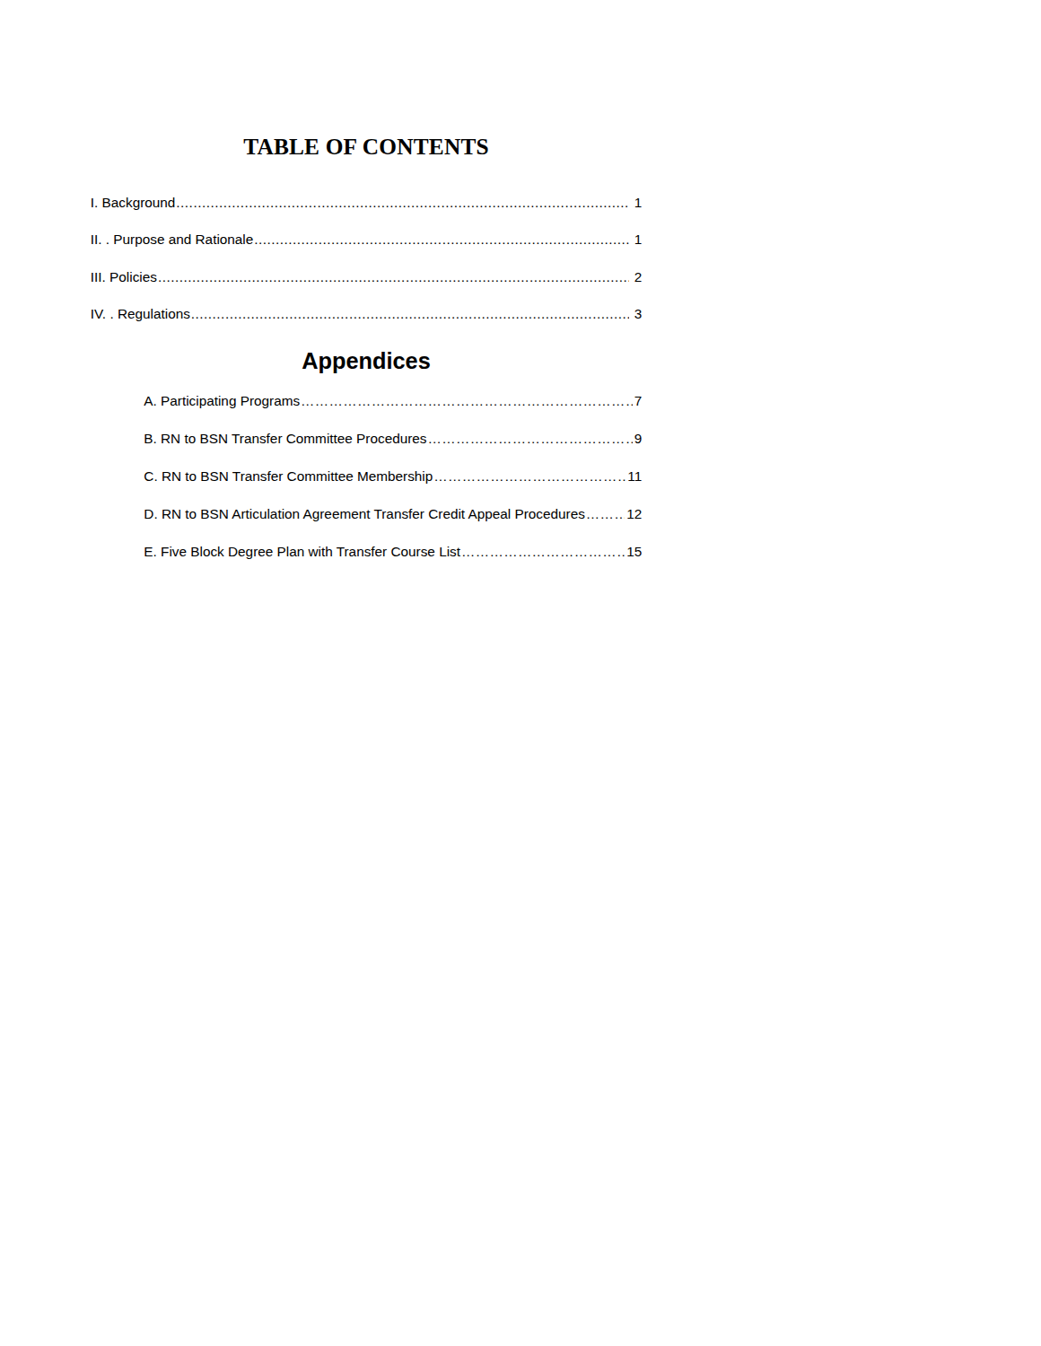TABLE OF CONTENTS
I. Background .......................................................................................................................................... 1
II. . Purpose and Rationale ....................................................................................................................... 1
III. Policies ................................................................................................................................................. 2
IV. . Regulations ..................................................................................................................................... 3
Appendices
A. Participating Programs ………………………………………………………………………………………………………………… 7
B. RN to BSN Transfer Committee Procedures ………………………………………………………………………… 9
C. RN to BSN Transfer Committee Membership …………………………………………..……………………………… 11
D. RN to BSN Articulation Agreement Transfer Credit Appeal Procedures …………….………………… 12
E. Five Block Degree Plan with Transfer Course List …………………………………………………………………… 15